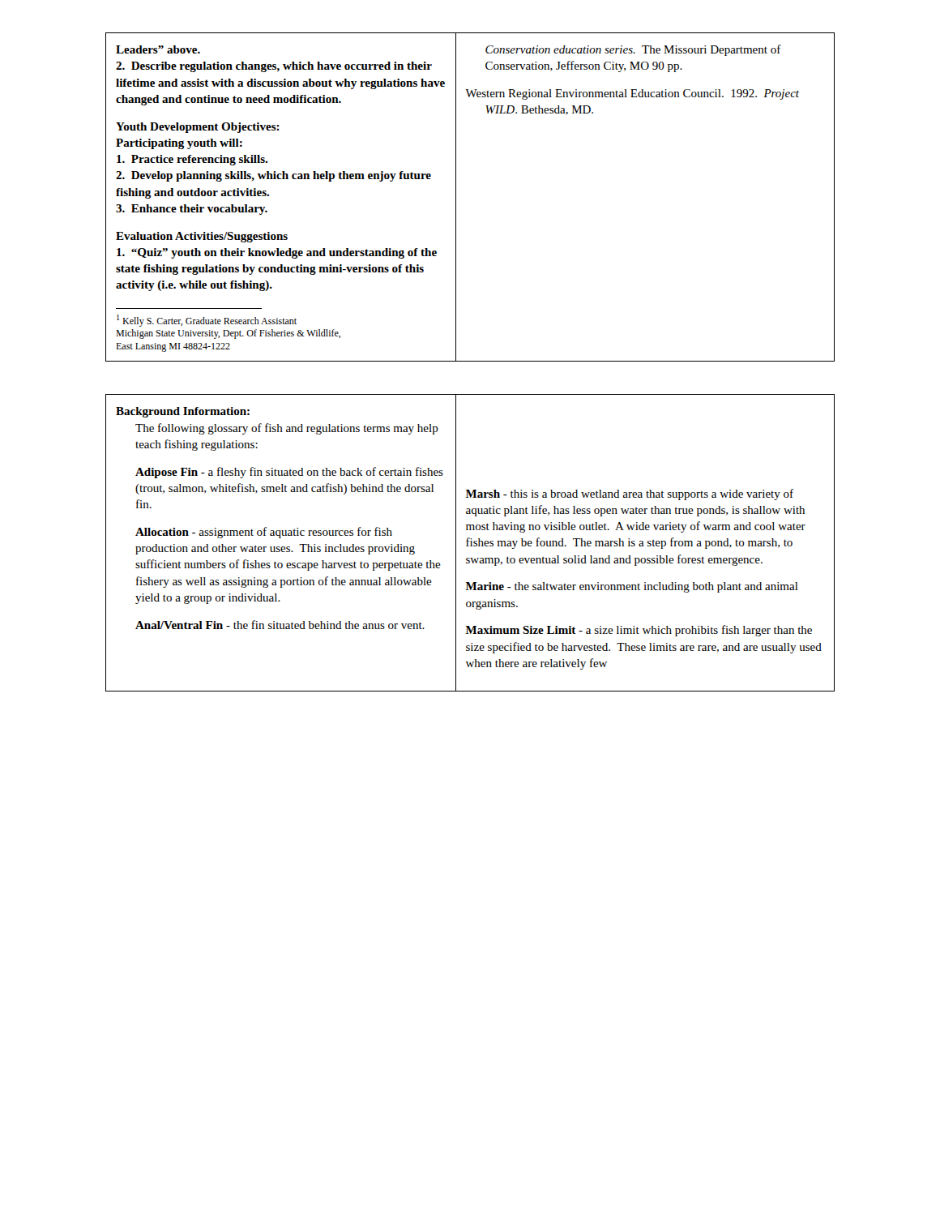| Leaders” above. 2. Describe regulation changes, which have occurred in their lifetime and assist with a discussion about why regulations have changed and continue to need modification. Youth Development Objectives: Participating youth will: 1. Practice referencing skills. 2. Develop planning skills, which can help them enjoy future fishing and outdoor activities. 3. Enhance their vocabulary. Evaluation Activities/Suggestions 1. “Quiz” youth on their knowledge and understanding of the state fishing regulations by conducting mini-versions of this activity (i.e. while out fishing). 1 Kelly S. Carter, Graduate Research Assistant Michigan State University, Dept. Of Fisheries & Wildlife, East Lansing MI 48824-1222 | Conservation education series. The Missouri Department of Conservation, Jefferson City, MO 90 pp. Western Regional Environmental Education Council. 1992. Project WILD . Bethesda, MD. |
| Background Information: The following glossary of fish and regulations terms may help teach fishing regulations: Adipose Fin - a fleshy fin situated on the back of certain fishes (trout, salmon, whitefish, smelt and catfish) behind the dorsal fin. Allocation - assignment of aquatic resources for fish production and other water uses. This includes providing sufficient numbers of fishes to escape harvest to perpetuate the fishery as well as assigning a portion of the annual allowable yield to a group or individual. Anal/Ventral Fin - the fin situated behind the anus or vent. | Marsh - this is a broad wetland area that supports a wide variety of aquatic plant life, has less open water than true ponds, is shallow with most having no visible outlet. A wide variety of warm and cool water fishes may be found. The marsh is a step from a pond, to marsh, to swamp, to eventual solid land and possible forest emergence. Marine - the saltwater environment including both plant and animal organisms. Maximum Size Limit - a size limit which prohibits fish larger than the size specified to be harvested. These limits are rare, and are usually used when there are relatively few |